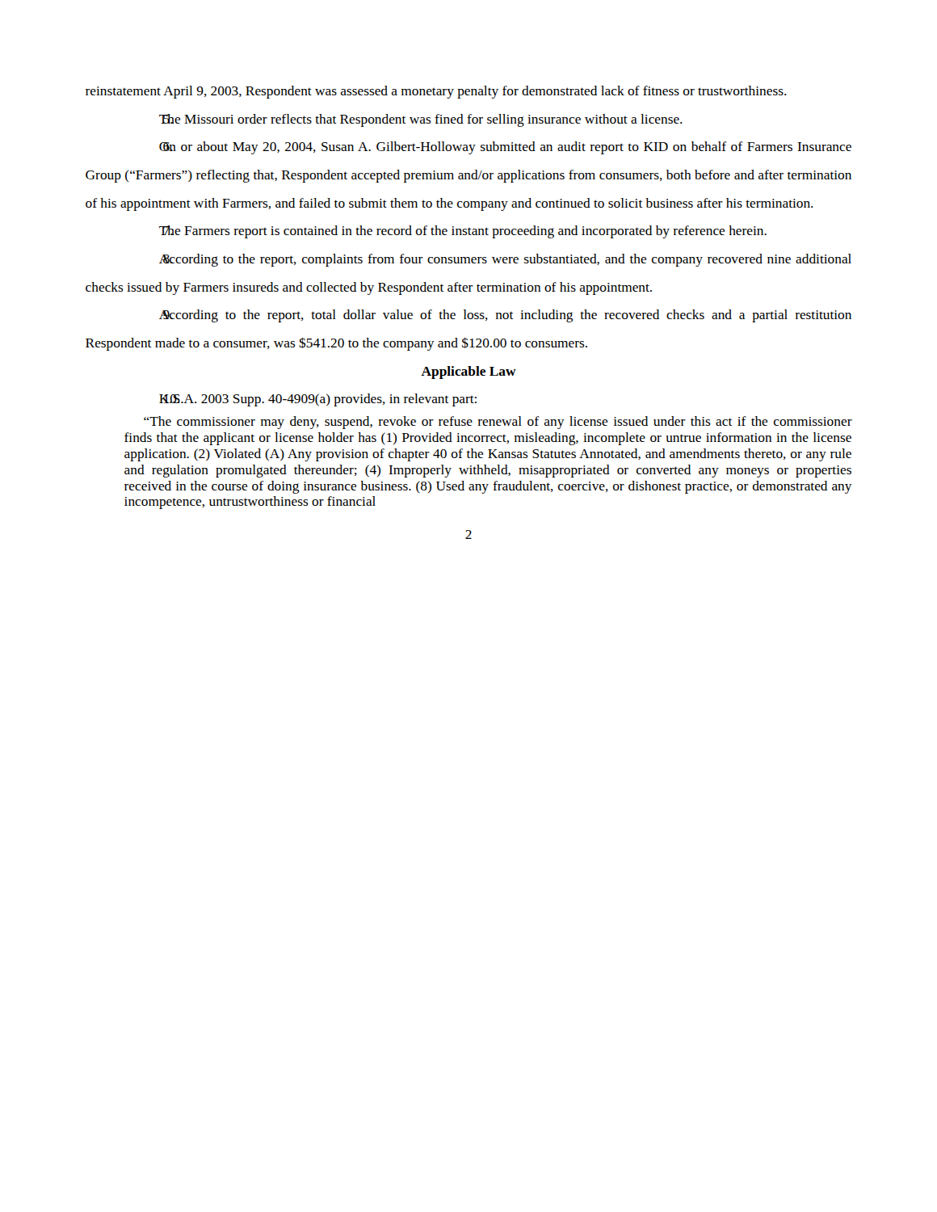reinstatement April 9, 2003, Respondent was assessed a monetary penalty for demonstrated lack of fitness or trustworthiness.
5. The Missouri order reflects that Respondent was fined for selling insurance without a license.
6. On or about May 20, 2004, Susan A. Gilbert-Holloway submitted an audit report to KID on behalf of Farmers Insurance Group (“Farmers”) reflecting that, Respondent accepted premium and/or applications from consumers, both before and after termination of his appointment with Farmers, and failed to submit them to the company and continued to solicit business after his termination.
7. The Farmers report is contained in the record of the instant proceeding and incorporated by reference herein.
8. According to the report, complaints from four consumers were substantiated, and the company recovered nine additional checks issued by Farmers insureds and collected by Respondent after termination of his appointment.
9. According to the report, total dollar value of the loss, not including the recovered checks and a partial restitution Respondent made to a consumer, was $541.20 to the company and $120.00 to consumers.
Applicable Law
10. K.S.A. 2003 Supp. 40-4909(a) provides, in relevant part:
“The commissioner may deny, suspend, revoke or refuse renewal of any license issued under this act if the commissioner finds that the applicant or license holder has (1) Provided incorrect, misleading, incomplete or untrue information in the license application. (2) Violated (A) Any provision of chapter 40 of the Kansas Statutes Annotated, and amendments thereto, or any rule and regulation promulgated thereunder; (4) Improperly withheld, misappropriated or converted any moneys or properties received in the course of doing insurance business. (8) Used any fraudulent, coercive, or dishonest practice, or demonstrated any incompetence, untrustworthiness or financial
2